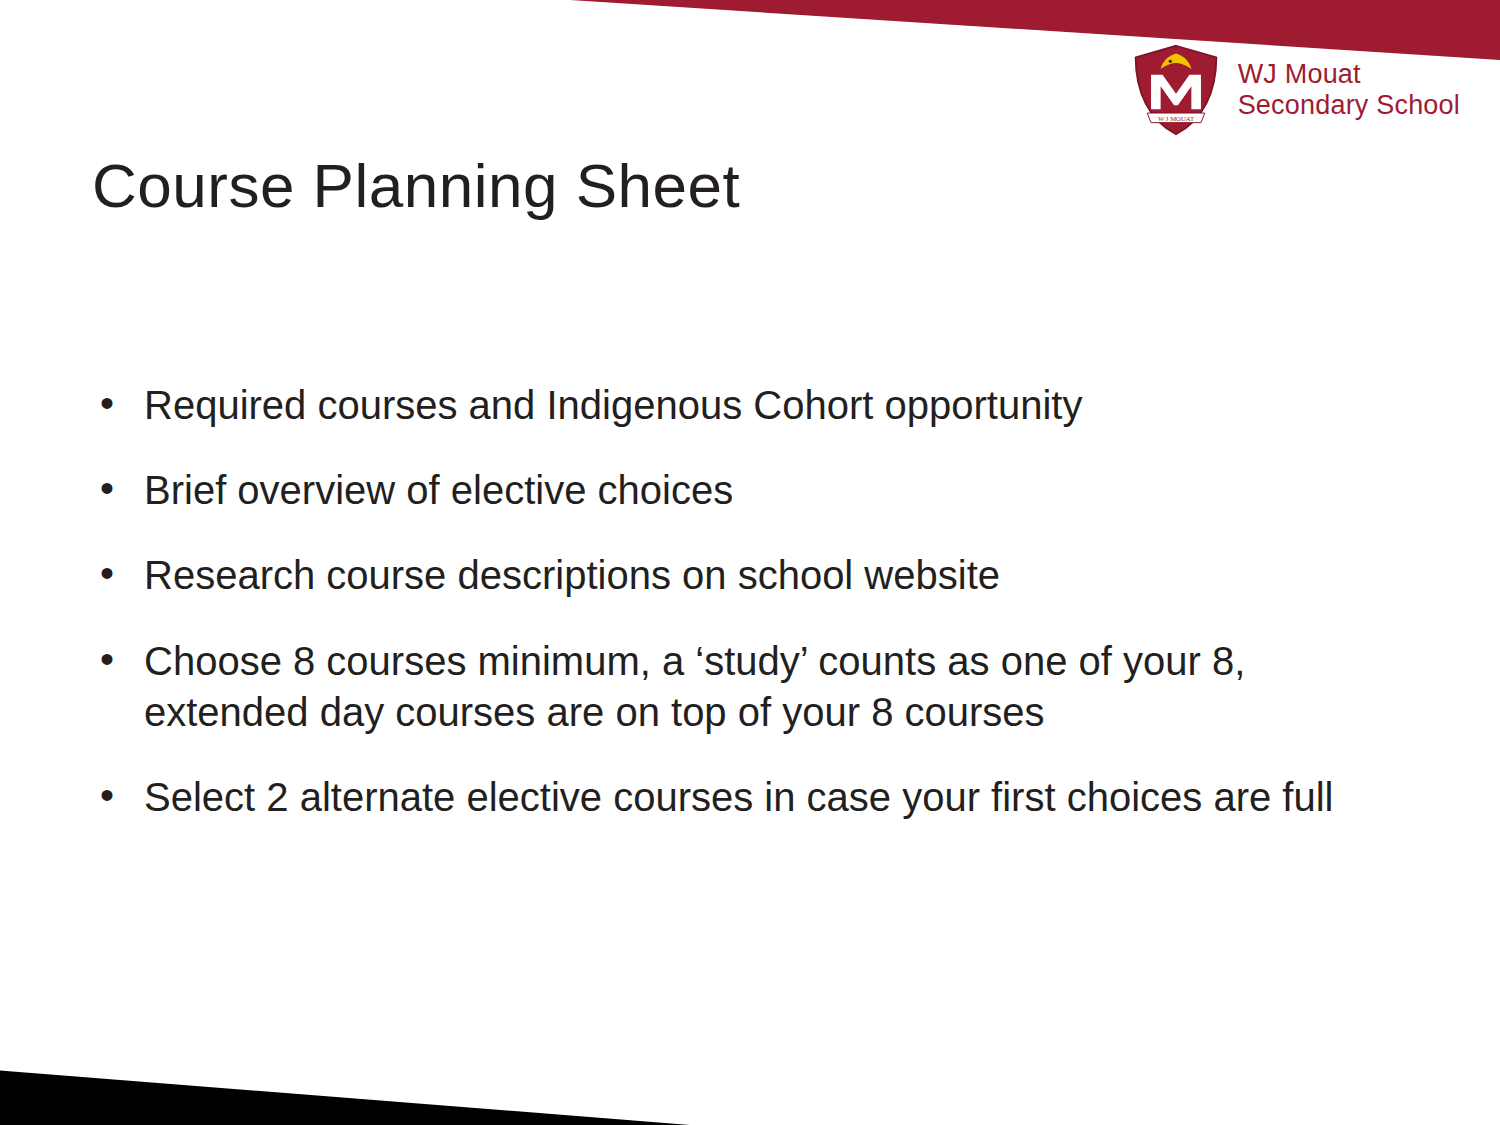W J MOUAT
WJ Mouat
Secondary School
Course Planning Sheet
Required courses and Indigenous Cohort opportunity
Brief overview of elective choices
Research course descriptions on school website
Choose 8 courses minimum, a ‘study’ counts as one of your 8, extended day courses are on top of your 8 courses
Select 2 alternate elective courses in case your first choices are full